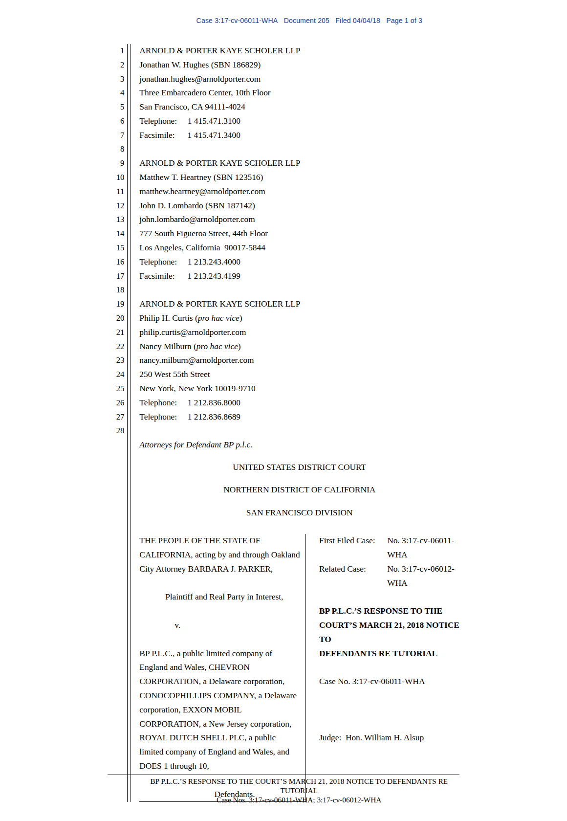Case 3:17-cv-06011-WHA Document 205 Filed 04/04/18 Page 1 of 3
1
2
3
4
5
6
7
8
9
10
11
12
13
14
15
16
17
18
19
20
21
22
23
24
25
26
27
28
ARNOLD & PORTER KAYE SCHOLER LLP
Jonathan W. Hughes (SBN 186829)
jonathan.hughes@arnoldporter.com
Three Embarcadero Center, 10th Floor
San Francisco, CA 94111-4024
Telephone: 1 415.471.3100
Facsimile: 1 415.471.3400
ARNOLD & PORTER KAYE SCHOLER LLP
Matthew T. Heartney (SBN 123516)
matthew.heartney@arnoldporter.com
John D. Lombardo (SBN 187142)
john.lombardo@arnoldporter.com
777 South Figueroa Street, 44th Floor
Los Angeles, California 90017-5844
Telephone: 1 213.243.4000
Facsimile: 1 213.243.4199
ARNOLD & PORTER KAYE SCHOLER LLP
Philip H. Curtis (pro hac vice)
philip.curtis@arnoldporter.com
Nancy Milburn (pro hac vice)
nancy.milburn@arnoldporter.com
250 West 55th Street
New York, New York 10019-9710
Telephone: 1 212.836.8000
Telephone: 1 212.836.8689
Attorneys for Defendant BP p.l.c.
UNITED STATES DISTRICT COURT
NORTHERN DISTRICT OF CALIFORNIA
SAN FRANCISCO DIVISION
THE PEOPLE OF THE STATE OF
CALIFORNIA, acting by and through Oakland
City Attorney BARBARA J. PARKER,
Plaintiff and Real Party in Interest,
v.
BP P.L.C., a public limited company of
England and Wales, CHEVRON
CORPORATION, a Delaware corporation,
CONOCOPHILLIPS COMPANY, a Delaware
corporation, EXXON MOBIL
CORPORATION, a New Jersey corporation,
ROYAL DUTCH SHELL PLC, a public
limited company of England and Wales, and
DOES 1 through 10,
Defendants.
First Filed Case: No. 3:17-cv-06011-WHA
Related Case: No. 3:17-cv-06012-WHA
BP P.L.C.’S RESPONSE TO THE
COURT’S MARCH 21, 2018 NOTICE TO
DEFENDANTS RE TUTORIAL
Case No. 3:17-cv-06011-WHA
Judge: Hon. William H. Alsup
BP P.L.C.’S RESPONSE TO THE COURT’S MARCH 21, 2018 NOTICE TO DEFENDANTS RE TUTORIAL
Case Nos. 3:17-cv-06011-WHA; 3:17-cv-06012-WHA